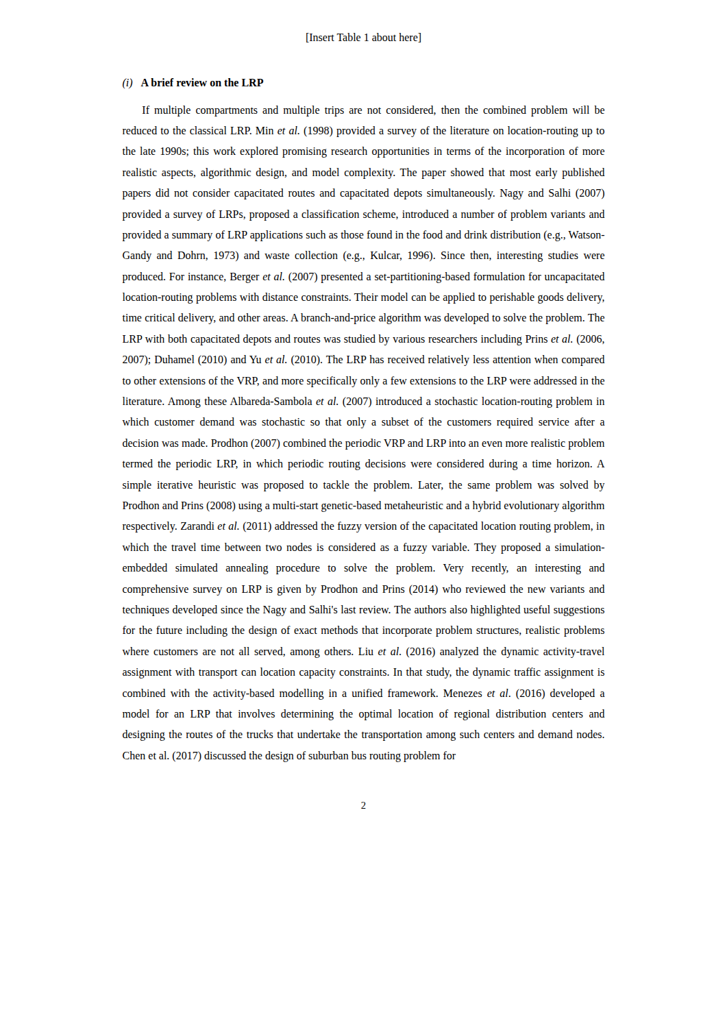[Insert Table 1 about here]
(i) A brief review on the LRP
If multiple compartments and multiple trips are not considered, then the combined problem will be reduced to the classical LRP. Min et al. (1998) provided a survey of the literature on location-routing up to the late 1990s; this work explored promising research opportunities in terms of the incorporation of more realistic aspects, algorithmic design, and model complexity. The paper showed that most early published papers did not consider capacitated routes and capacitated depots simultaneously. Nagy and Salhi (2007) provided a survey of LRPs, proposed a classification scheme, introduced a number of problem variants and provided a summary of LRP applications such as those found in the food and drink distribution (e.g., Watson-Gandy and Dohrn, 1973) and waste collection (e.g., Kulcar, 1996). Since then, interesting studies were produced. For instance, Berger et al. (2007) presented a set-partitioning-based formulation for uncapacitated location-routing problems with distance constraints. Their model can be applied to perishable goods delivery, time critical delivery, and other areas. A branch-and-price algorithm was developed to solve the problem. The LRP with both capacitated depots and routes was studied by various researchers including Prins et al. (2006, 2007); Duhamel (2010) and Yu et al. (2010). The LRP has received relatively less attention when compared to other extensions of the VRP, and more specifically only a few extensions to the LRP were addressed in the literature. Among these Albareda-Sambola et al. (2007) introduced a stochastic location-routing problem in which customer demand was stochastic so that only a subset of the customers required service after a decision was made. Prodhon (2007) combined the periodic VRP and LRP into an even more realistic problem termed the periodic LRP, in which periodic routing decisions were considered during a time horizon. A simple iterative heuristic was proposed to tackle the problem. Later, the same problem was solved by Prodhon and Prins (2008) using a multi-start genetic-based metaheuristic and a hybrid evolutionary algorithm respectively. Zarandi et al. (2011) addressed the fuzzy version of the capacitated location routing problem, in which the travel time between two nodes is considered as a fuzzy variable. They proposed a simulation-embedded simulated annealing procedure to solve the problem. Very recently, an interesting and comprehensive survey on LRP is given by Prodhon and Prins (2014) who reviewed the new variants and techniques developed since the Nagy and Salhi's last review. The authors also highlighted useful suggestions for the future including the design of exact methods that incorporate problem structures, realistic problems where customers are not all served, among others. Liu et al. (2016) analyzed the dynamic activity-travel assignment with transport can location capacity constraints. In that study, the dynamic traffic assignment is combined with the activity-based modelling in a unified framework. Menezes et al. (2016) developed a model for an LRP that involves determining the optimal location of regional distribution centers and designing the routes of the trucks that undertake the transportation among such centers and demand nodes. Chen et al. (2017) discussed the design of suburban bus routing problem for
2